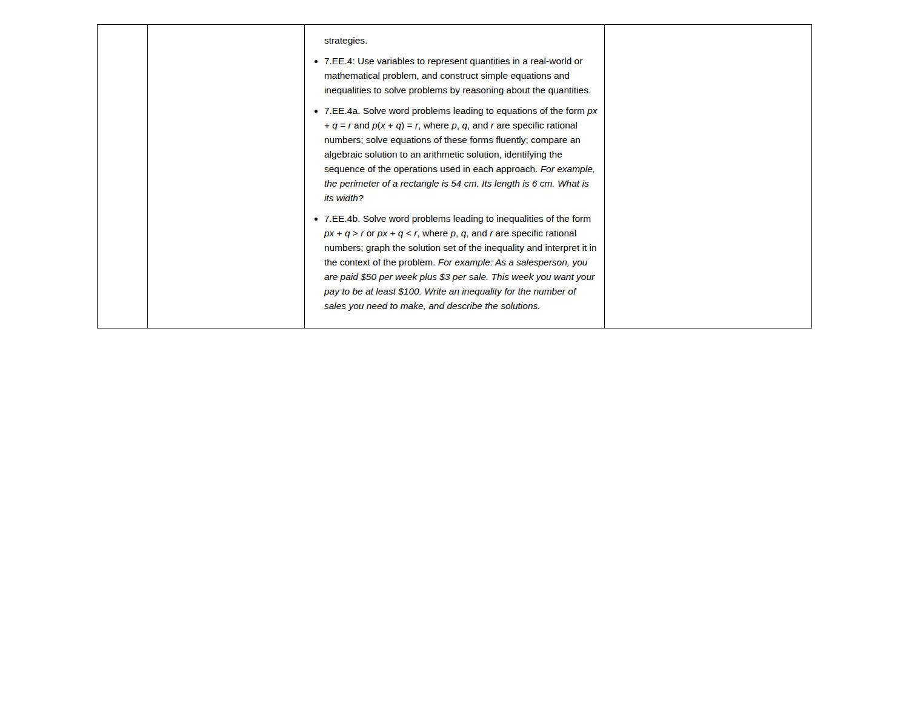| | | strategies. 7.EE.4: Use variables to represent quantities in a real-world or mathematical problem, and construct simple equations and inequalities to solve problems by reasoning about the quantities. 7.EE.4a. Solve word problems leading to equations of the form px + q = r and p ( x + q ) = r , where p , q , and r are specific rational numbers; solve equations of these forms fluently; compare an algebraic solution to an arithmetic solution, identifying the sequence of the operations used in each approach. For example, the perimeter of a rectangle is 54 cm. Its length is 6 cm. What is its width? 7.EE.4b. Solve word problems leading to inequalities of the form px + q > r or px + q < r , where p , q , and r are specific rational numbers; graph the solution set of the inequality and interpret it in the context of the problem. For example: As a salesperson, you are paid $50 per week plus $3 per sale. This week you want your pay to be at least $100. Write an inequality for the number of sales you need to make, and describe the solutions. | |